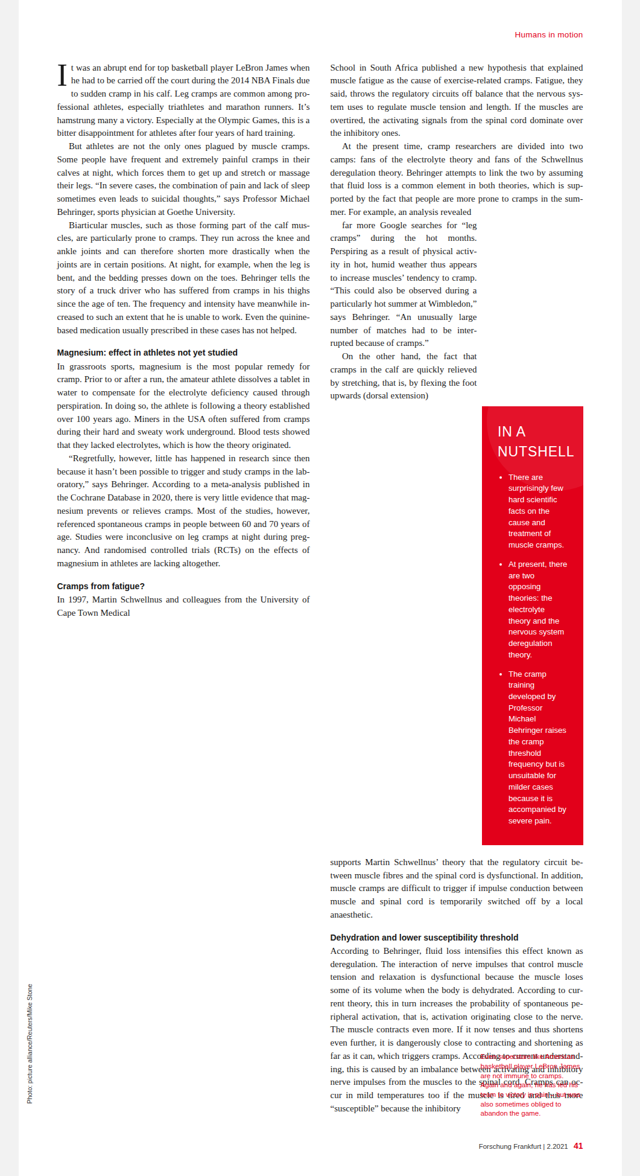Humans in motion
It was an abrupt end for top basketball player LeBron James when he had to be carried off the court during the 2014 NBA Finals due to sudden cramp in his calf. Leg cramps are common among professional athletes, especially triathletes and marathon runners. It’s hamstrung many a victory. Especially at the Olympic Games, this is a bitter disappointment for athletes after four years of hard training.
But athletes are not the only ones plagued by muscle cramps. Some people have frequent and extremely painful cramps in their calves at night, which forces them to get up and stretch or massage their legs. “In severe cases, the combination of pain and lack of sleep sometimes even leads to suicidal thoughts,” says Professor Michael Behringer, sports physician at Goethe University.
Biarticular muscles, such as those forming part of the calf muscles, are particularly prone to cramps. They run across the knee and ankle joints and can therefore shorten more drastically when the joints are in certain positions. At night, for example, when the leg is bent, and the bedding presses down on the toes. Behringer tells the story of a truck driver who has suffered from cramps in his thighs since the age of ten. The frequency and intensity have meanwhile increased to such an extent that he is unable to work. Even the quinine-based medication usually prescribed in these cases has not helped.
Magnesium: effect in athletes not yet studied
In grassroots sports, magnesium is the most popular remedy for cramp. Prior to or after a run, the amateur athlete dissolves a tablet in water to compensate for the electrolyte deficiency caused through perspiration. In doing so, the athlete is following a theory established over 100 years ago. Miners in the USA often suffered from cramps during their hard and sweaty work underground. Blood tests showed that they lacked electrolytes, which is how the theory originated.
“Regretfully, however, little has happened in research since then because it hasn’t been possible to trigger and study cramps in the laboratory,” says Behringer. According to a meta-analysis published in the Cochrane Database in 2020, there is very little evidence that magnesium prevents or relieves cramps. Most of the studies, however, referenced spontaneous cramps in people between 60 and 70 years of age. Studies were inconclusive on leg cramps at night during pregnancy. And randomised controlled trials (RCTs) on the effects of magnesium in athletes are lacking altogether.
Cramps from fatigue?
In 1997, Martin Schwellnus and colleagues from the University of Cape Town Medical
School in South Africa published a new hypothesis that explained muscle fatigue as the cause of exercise-related cramps. Fatigue, they said, throws the regulatory circuits off balance that the nervous system uses to regulate muscle tension and length. If the muscles are overtired, the activating signals from the spinal cord dominate over the inhibitory ones.
At the present time, cramp researchers are divided into two camps: fans of the electrolyte theory and fans of the Schwellnus deregulation theory. Behringer attempts to link the two by assuming that fluid loss is a common element in both theories, which is supported by the fact that people are more prone to cramps in the summer. For example, an analysis revealed
far more Google searches for “leg cramps” during the hot months. Perspiring as a result of physical activity in hot, humid weather thus appears to increase muscles’ tendency to cramp. “This could also be observed during a particularly hot summer at Wimbledon,” says Behringer. “An unusually large number of matches had to be interrupted because of cramps.”
On the other hand, the fact that cramps in the calf are quickly relieved by stretching, that is, by flexing the foot upwards (dorsal extension)
IN A NUTSHELL
There are surprisingly few hard scientific facts on the cause and treatment of muscle cramps.
At present, there are two opposing theories: the electrolyte theory and the nervous system deregulation theory.
The cramp training developed by Professor Michael Behringer raises the cramp threshold frequency but is unsuitable for milder cases because it is accompanied by severe pain.
supports Martin Schwellnus’ theory that the regulatory circuit between muscle fibres and the spinal cord is dysfunctional. In addition, muscle cramps are difficult to trigger if impulse conduction between muscle and spinal cord is temporarily switched off by a local anaesthetic.
Dehydration and lower susceptibility threshold
According to Behringer, fluid loss intensifies this effect known as deregulation. The interaction of nerve impulses that control muscle tension and relaxation is dysfunctional because the muscle loses some of its volume when the body is dehydrated. According to current theory, this in turn increases the probability of spontaneous peripheral activation, that is, activation originating close to the nerve. The muscle contracts even more. If it now tenses and thus shortens even further, it is dangerously close to contracting and shortening as far as it can, which triggers cramps. According to current understanding, this is caused by an imbalance between activating and inhibitory nerve impulses from the muscles to the spinal cord. Cramps can occur in mild temperatures too if the muscle is tired and thus more “susceptible” because the inhibitory
Even superstars like American basketball player LeBron James are not immune to cramps. Again and again, he has led his team to victory in pain – but was also sometimes obliged to abandon the game.
Photo: picture alliance/Reuters/Mike Stone
Forschung Frankfurt | 2.2021 41